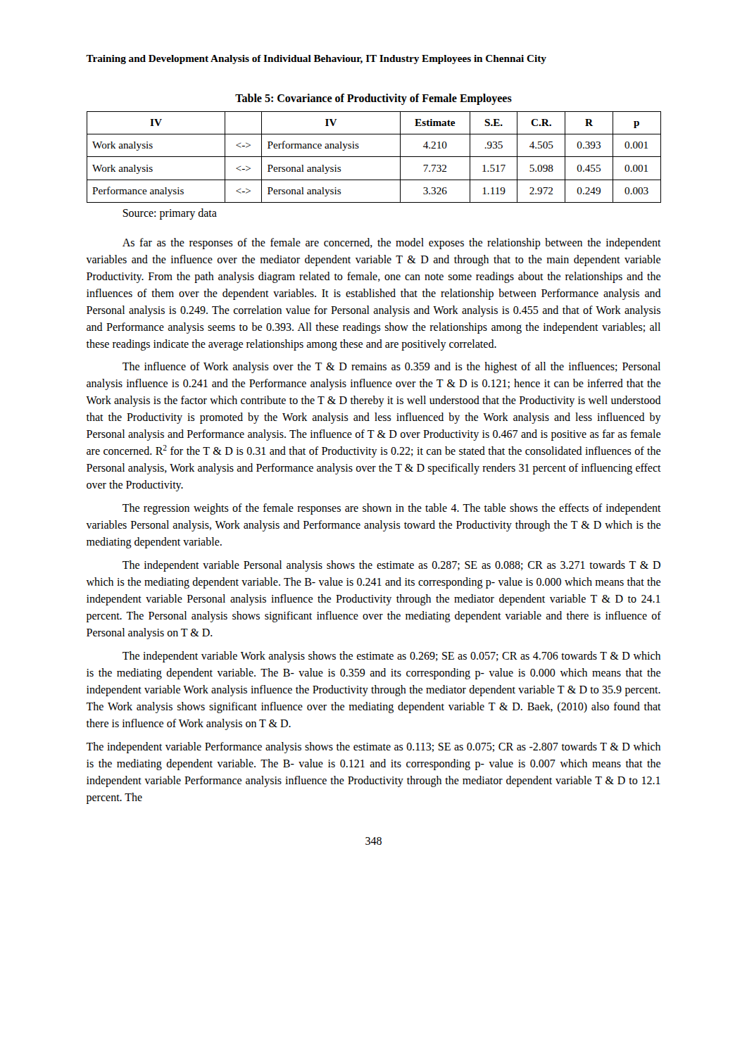Training and Development Analysis of Individual Behaviour, IT Industry Employees in Chennai City
Table 5: Covariance of Productivity of Female Employees
| IV | | IV | Estimate | S.E. | C.R. | R | p |
| --- | --- | --- | --- | --- | --- | --- | --- |
| Work analysis | <-> | Performance analysis | 4.210 | .935 | 4.505 | 0.393 | 0.001 |
| Work analysis | <-> | Personal analysis | 7.732 | 1.517 | 5.098 | 0.455 | 0.001 |
| Performance analysis | <-> | Personal analysis | 3.326 | 1.119 | 2.972 | 0.249 | 0.003 |
Source: primary data
As far as the responses of the female are concerned, the model exposes the relationship between the independent variables and the influence over the mediator dependent variable T & D and through that to the main dependent variable Productivity. From the path analysis diagram related to female, one can note some readings about the relationships and the influences of them over the dependent variables. It is established that the relationship between Performance analysis and Personal analysis is 0.249. The correlation value for Personal analysis and Work analysis is 0.455 and that of Work analysis and Performance analysis seems to be 0.393. All these readings show the relationships among the independent variables; all these readings indicate the average relationships among these and are positively correlated.
The influence of Work analysis over the T & D remains as 0.359 and is the highest of all the influences; Personal analysis influence is 0.241 and the Performance analysis influence over the T & D is 0.121; hence it can be inferred that the Work analysis is the factor which contribute to the T & D thereby it is well understood that the Productivity is well understood that the Productivity is promoted by the Work analysis and less influenced by the Work analysis and less influenced by Personal analysis and Performance analysis. The influence of T & D over Productivity is 0.467 and is positive as far as female are concerned. R2 for the T & D is 0.31 and that of Productivity is 0.22; it can be stated that the consolidated influences of the Personal analysis, Work analysis and Performance analysis over the T & D specifically renders 31 percent of influencing effect over the Productivity.
The regression weights of the female responses are shown in the table 4. The table shows the effects of independent variables Personal analysis, Work analysis and Performance analysis toward the Productivity through the T & D which is the mediating dependent variable.
The independent variable Personal analysis shows the estimate as 0.287; SE as 0.088; CR as 3.271 towards T & D which is the mediating dependent variable. The B- value is 0.241 and its corresponding p- value is 0.000 which means that the independent variable Personal analysis influence the Productivity through the mediator dependent variable T & D to 24.1 percent. The Personal analysis shows significant influence over the mediating dependent variable and there is influence of Personal analysis on T & D.
The independent variable Work analysis shows the estimate as 0.269; SE as 0.057; CR as 4.706 towards T & D which is the mediating dependent variable. The B- value is 0.359 and its corresponding p- value is 0.000 which means that the independent variable Work analysis influence the Productivity through the mediator dependent variable T & D to 35.9 percent. The Work analysis shows significant influence over the mediating dependent variable T & D. Baek, (2010) also found that there is influence of Work analysis on T & D.
The independent variable Performance analysis shows the estimate as 0.113; SE as 0.075; CR as -2.807 towards T & D which is the mediating dependent variable. The B- value is 0.121 and its corresponding p- value is 0.007 which means that the independent variable Performance analysis influence the Productivity through the mediator dependent variable T & D to 12.1 percent. The
348